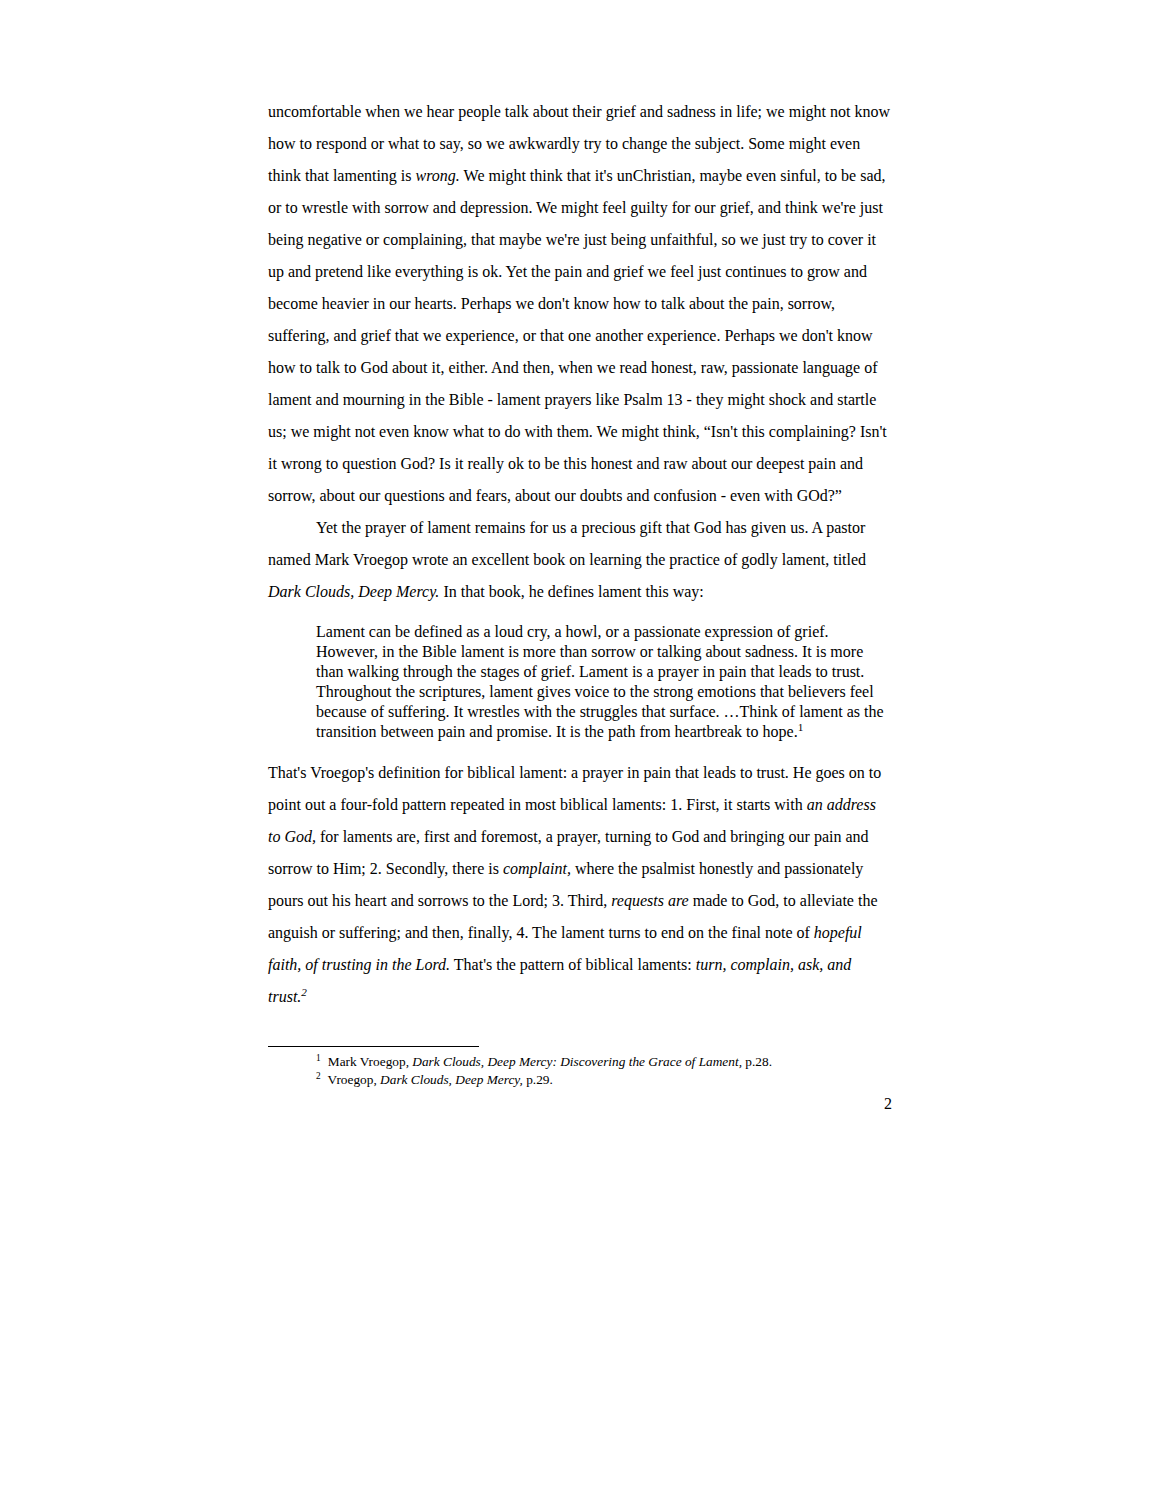uncomfortable when we hear people talk about their grief and sadness in life; we might not know how to respond or what to say, so we awkwardly try to change the subject. Some might even think that lamenting is wrong. We might think that it's unChristian, maybe even sinful, to be sad, or to wrestle with sorrow and depression. We might feel guilty for our grief, and think we're just being negative or complaining, that maybe we're just being unfaithful, so we just try to cover it up and pretend like everything is ok. Yet the pain and grief we feel just continues to grow and become heavier in our hearts. Perhaps we don't know how to talk about the pain, sorrow, suffering, and grief that we experience, or that one another experience. Perhaps we don't know how to talk to God about it, either. And then, when we read honest, raw, passionate language of lament and mourning in the Bible - lament prayers like Psalm 13 - they might shock and startle us; we might not even know what to do with them. We might think, “Isn't this complaining? Isn't it wrong to question God? Is it really ok to be this honest and raw about our deepest pain and sorrow, about our questions and fears, about our doubts and confusion - even with GOd?”
Yet the prayer of lament remains for us a precious gift that God has given us. A pastor named Mark Vroegop wrote an excellent book on learning the practice of godly lament, titled Dark Clouds, Deep Mercy. In that book, he defines lament this way:
Lament can be defined as a loud cry, a howl, or a passionate expression of grief. However, in the Bible lament is more than sorrow or talking about sadness. It is more than walking through the stages of grief. Lament is a prayer in pain that leads to trust. Throughout the scriptures, lament gives voice to the strong emotions that believers feel because of suffering. It wrestles with the struggles that surface. …Think of lament as the transition between pain and promise. It is the path from heartbreak to hope.1
That's Vroegop's definition for biblical lament: a prayer in pain that leads to trust. He goes on to point out a four-fold pattern repeated in most biblical laments: 1. First, it starts with an address to God, for laments are, first and foremost, a prayer, turning to God and bringing our pain and sorrow to Him; 2. Secondly, there is complaint, where the psalmist honestly and passionately pours out his heart and sorrows to the Lord; 3. Third, requests are made to God, to alleviate the anguish or suffering; and then, finally, 4. The lament turns to end on the final note of hopeful faith, of trusting in the Lord. That's the pattern of biblical laments: turn, complain, ask, and trust.2
1 Mark Vroegop, Dark Clouds, Deep Mercy: Discovering the Grace of Lament, p.28.
2 Vroegop, Dark Clouds, Deep Mercy, p.29.
2